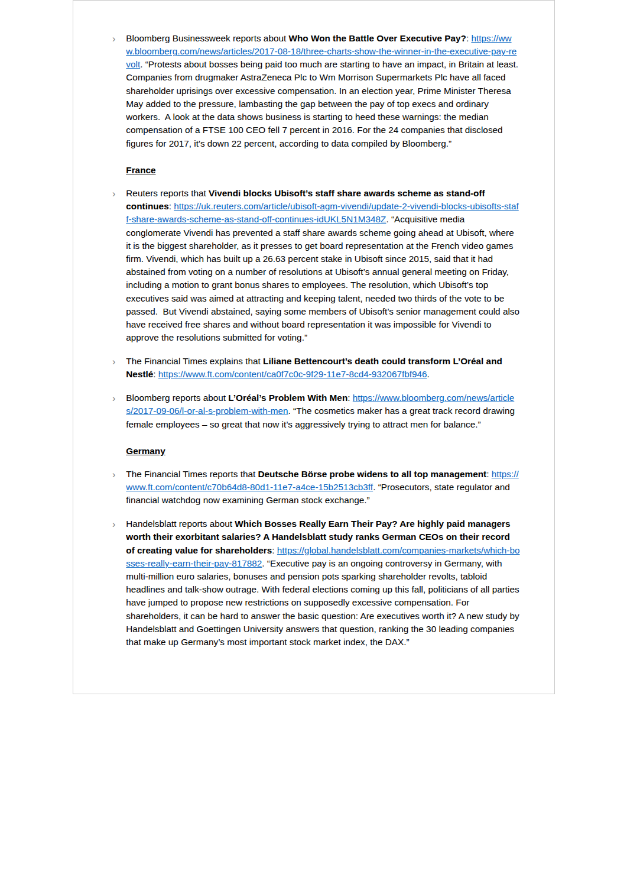Bloomberg Businessweek reports about Who Won the Battle Over Executive Pay?: https://www.bloomberg.com/news/articles/2017-08-18/three-charts-show-the-winner-in-the-executive-pay-revolt. “Protests about bosses being paid too much are starting to have an impact, in Britain at least. Companies from drugmaker AstraZeneca Plc to Wm Morrison Supermarkets Plc have all faced shareholder uprisings over excessive compensation. In an election year, Prime Minister Theresa May added to the pressure, lambasting the gap between the pay of top execs and ordinary workers. A look at the data shows business is starting to heed these warnings: the median compensation of a FTSE 100 CEO fell 7 percent in 2016. For the 24 companies that disclosed figures for 2017, it's down 22 percent, according to data compiled by Bloomberg.”
France
Reuters reports that Vivendi blocks Ubisoft’s staff share awards scheme as stand-off continues: https://uk.reuters.com/article/ubisoft-agm-vivendi/update-2-vivendi-blocks-ubisofts-staff-share-awards-scheme-as-stand-off-continues-idUKL5N1M348Z. “Acquisitive media conglomerate Vivendi has prevented a staff share awards scheme going ahead at Ubisoft, where it is the biggest shareholder, as it presses to get board representation at the French video games firm. Vivendi, which has built up a 26.63 percent stake in Ubisoft since 2015, said that it had abstained from voting on a number of resolutions at Ubisoft’s annual general meeting on Friday, including a motion to grant bonus shares to employees. The resolution, which Ubisoft’s top executives said was aimed at attracting and keeping talent, needed two thirds of the vote to be passed. But Vivendi abstained, saying some members of Ubisoft’s senior management could also have received free shares and without board representation it was impossible for Vivendi to approve the resolutions submitted for voting.”
The Financial Times explains that Liliane Bettencourt’s death could transform L’Oréal and Nestlé: https://www.ft.com/content/ca0f7c0c-9f29-11e7-8cd4-932067fbf946.
Bloomberg reports about L’Oréal’s Problem With Men: https://www.bloomberg.com/news/articles/2017-09-06/l-or-al-s-problem-with-men. “The cosmetics maker has a great track record drawing female employees – so great that now it’s aggressively trying to attract men for balance.”
Germany
The Financial Times reports that Deutsche Börse probe widens to all top management: https://www.ft.com/content/c70b64d8-80d1-11e7-a4ce-15b2513cb3ff. “Prosecutors, state regulator and financial watchdog now examining German stock exchange.”
Handelsblatt reports about Which Bosses Really Earn Their Pay? Are highly paid managers worth their exorbitant salaries? A Handelsblatt study ranks German CEOs on their record of creating value for shareholders: https://global.handelsblatt.com/companies-markets/which-bosses-really-earn-their-pay-817882. “Executive pay is an ongoing controversy in Germany, with multi-million euro salaries, bonuses and pension pots sparking shareholder revolts, tabloid headlines and talk-show outrage. With federal elections coming up this fall, politicians of all parties have jumped to propose new restrictions on supposedly excessive compensation. For shareholders, it can be hard to answer the basic question: Are executives worth it? A new study by Handelsblatt and Goettingen University answers that question, ranking the 30 leading companies that make up Germany’s most important stock market index, the DAX.”